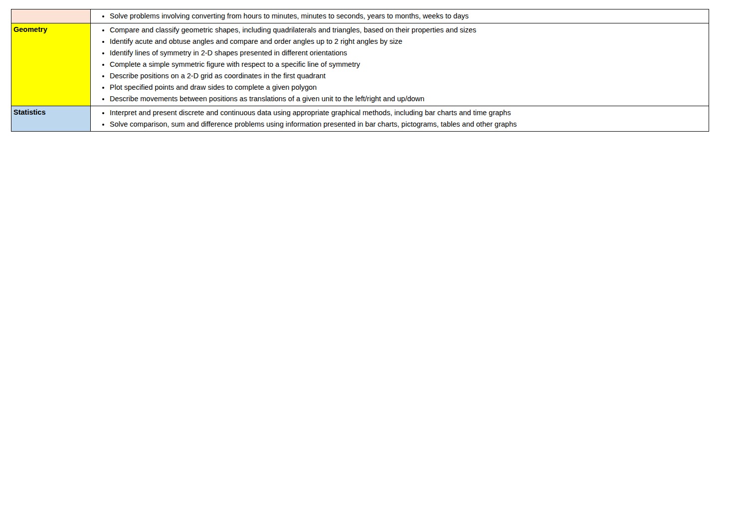| | Solve problems involving converting from hours to minutes, minutes to seconds, years to months, weeks to days |
| Geometry | Compare and classify geometric shapes, including quadrilaterals and triangles, based on their properties and sizes Identify acute and obtuse angles and compare and order angles up to 2 right angles by size Identify lines of symmetry in 2-D shapes presented in different orientations Complete a simple symmetric figure with respect to a specific line of symmetry Describe positions on a 2-D grid as coordinates in the first quadrant Plot specified points and draw sides to complete a given polygon Describe movements between positions as translations of a given unit to the left/right and up/down |
| Statistics | Interpret and present discrete and continuous data using appropriate graphical methods, including bar charts and time graphs Solve comparison, sum and difference problems using information presented in bar charts, pictograms, tables and other graphs |